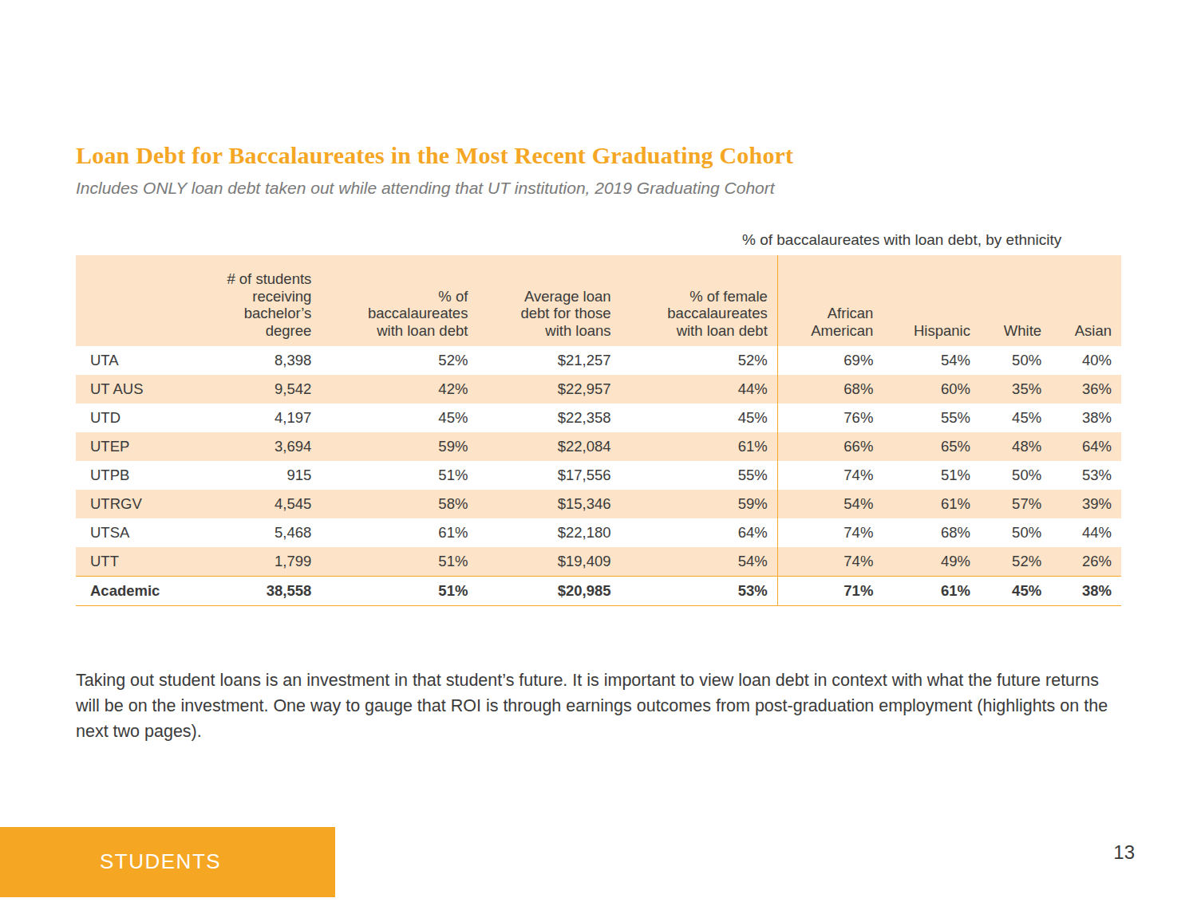Loan Debt for Baccalaureates in the Most Recent Graduating Cohort
Includes ONLY loan debt taken out while attending that UT institution, 2019 Graduating Cohort
% of baccalaureates with loan debt, by ethnicity
| | # of students receiving bachelor’s degree | % of baccalaureates with loan debt | Average loan debt for those with loans | % of female baccalaureates with loan debt | African American | Hispanic | White | Asian |
| --- | --- | --- | --- | --- | --- | --- | --- | --- |
| UTA | 8,398 | 52% | $21,257 | 52% | 69% | 54% | 50% | 40% |
| UT AUS | 9,542 | 42% | $22,957 | 44% | 68% | 60% | 35% | 36% |
| UTD | 4,197 | 45% | $22,358 | 45% | 76% | 55% | 45% | 38% |
| UTEP | 3,694 | 59% | $22,084 | 61% | 66% | 65% | 48% | 64% |
| UTPB | 915 | 51% | $17,556 | 55% | 74% | 51% | 50% | 53% |
| UTRGV | 4,545 | 58% | $15,346 | 59% | 54% | 61% | 57% | 39% |
| UTSA | 5,468 | 61% | $22,180 | 64% | 74% | 68% | 50% | 44% |
| UTT | 1,799 | 51% | $19,409 | 54% | 74% | 49% | 52% | 26% |
| Academic | 38,558 | 51% | $20,985 | 53% | 71% | 61% | 45% | 38% |
Taking out student loans is an investment in that student’s future. It is important to view loan debt in context with what the future returns will be on the investment. One way to gauge that ROI is through earnings outcomes from post-graduation employment (highlights on the next two pages).
STUDENTS
13